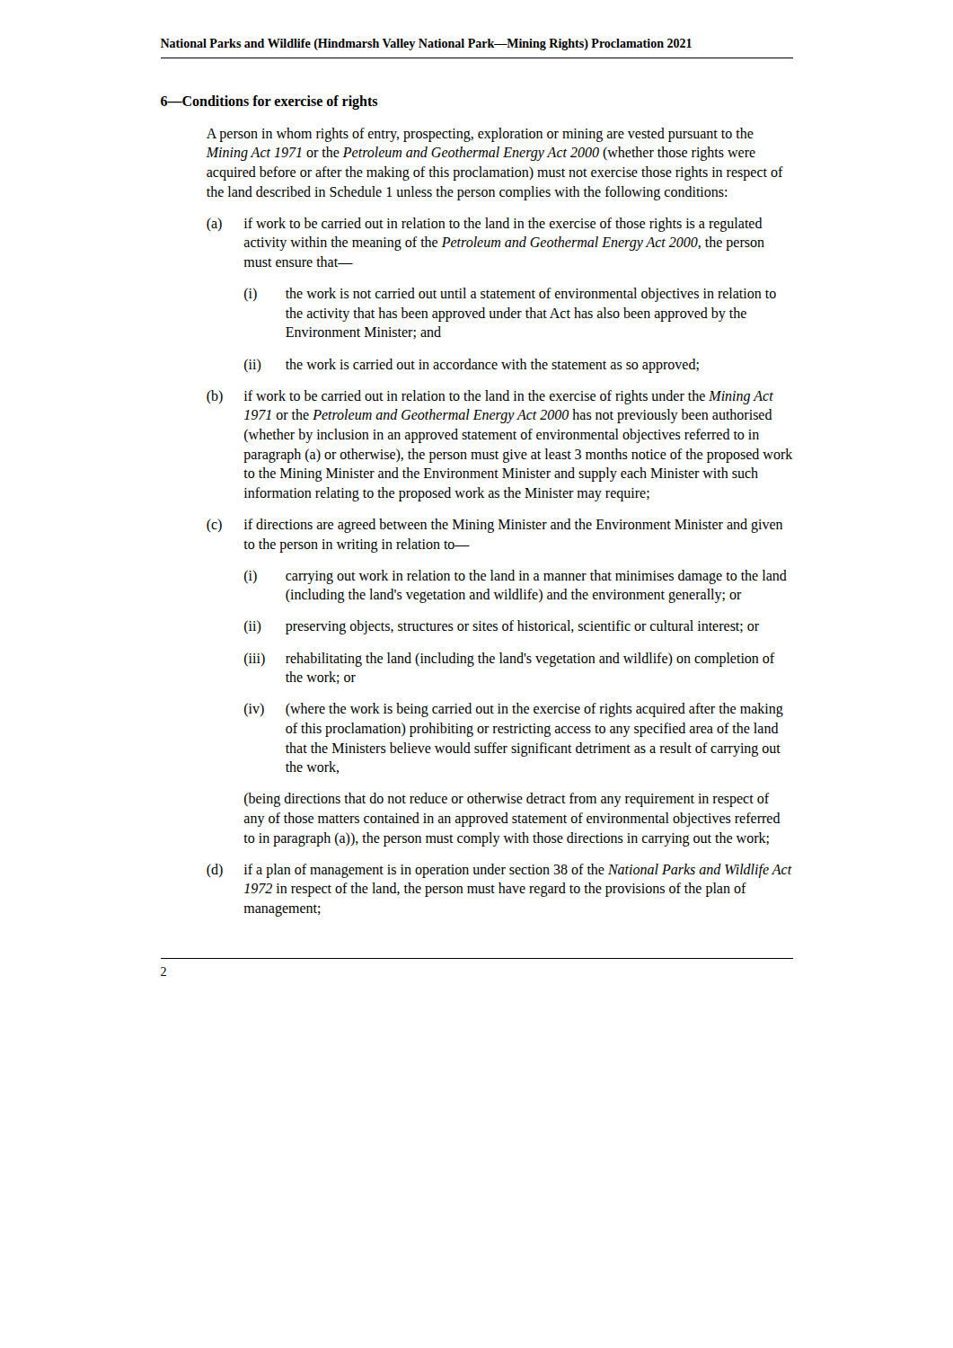National Parks and Wildlife (Hindmarsh Valley National Park—Mining Rights) Proclamation 2021
6—Conditions for exercise of rights
A person in whom rights of entry, prospecting, exploration or mining are vested pursuant to the Mining Act 1971 or the Petroleum and Geothermal Energy Act 2000 (whether those rights were acquired before or after the making of this proclamation) must not exercise those rights in respect of the land described in Schedule 1 unless the person complies with the following conditions:
(a) if work to be carried out in relation to the land in the exercise of those rights is a regulated activity within the meaning of the Petroleum and Geothermal Energy Act 2000, the person must ensure that—
(i) the work is not carried out until a statement of environmental objectives in relation to the activity that has been approved under that Act has also been approved by the Environment Minister; and
(ii) the work is carried out in accordance with the statement as so approved;
(b) if work to be carried out in relation to the land in the exercise of rights under the Mining Act 1971 or the Petroleum and Geothermal Energy Act 2000 has not previously been authorised (whether by inclusion in an approved statement of environmental objectives referred to in paragraph (a) or otherwise), the person must give at least 3 months notice of the proposed work to the Mining Minister and the Environment Minister and supply each Minister with such information relating to the proposed work as the Minister may require;
(c) if directions are agreed between the Mining Minister and the Environment Minister and given to the person in writing in relation to—
(i) carrying out work in relation to the land in a manner that minimises damage to the land (including the land's vegetation and wildlife) and the environment generally; or
(ii) preserving objects, structures or sites of historical, scientific or cultural interest; or
(iii) rehabilitating the land (including the land's vegetation and wildlife) on completion of the work; or
(iv) (where the work is being carried out in the exercise of rights acquired after the making of this proclamation) prohibiting or restricting access to any specified area of the land that the Ministers believe would suffer significant detriment as a result of carrying out the work,
(being directions that do not reduce or otherwise detract from any requirement in respect of any of those matters contained in an approved statement of environmental objectives referred to in paragraph (a)), the person must comply with those directions in carrying out the work;
(d) if a plan of management is in operation under section 38 of the National Parks and Wildlife Act 1972 in respect of the land, the person must have regard to the provisions of the plan of management;
2